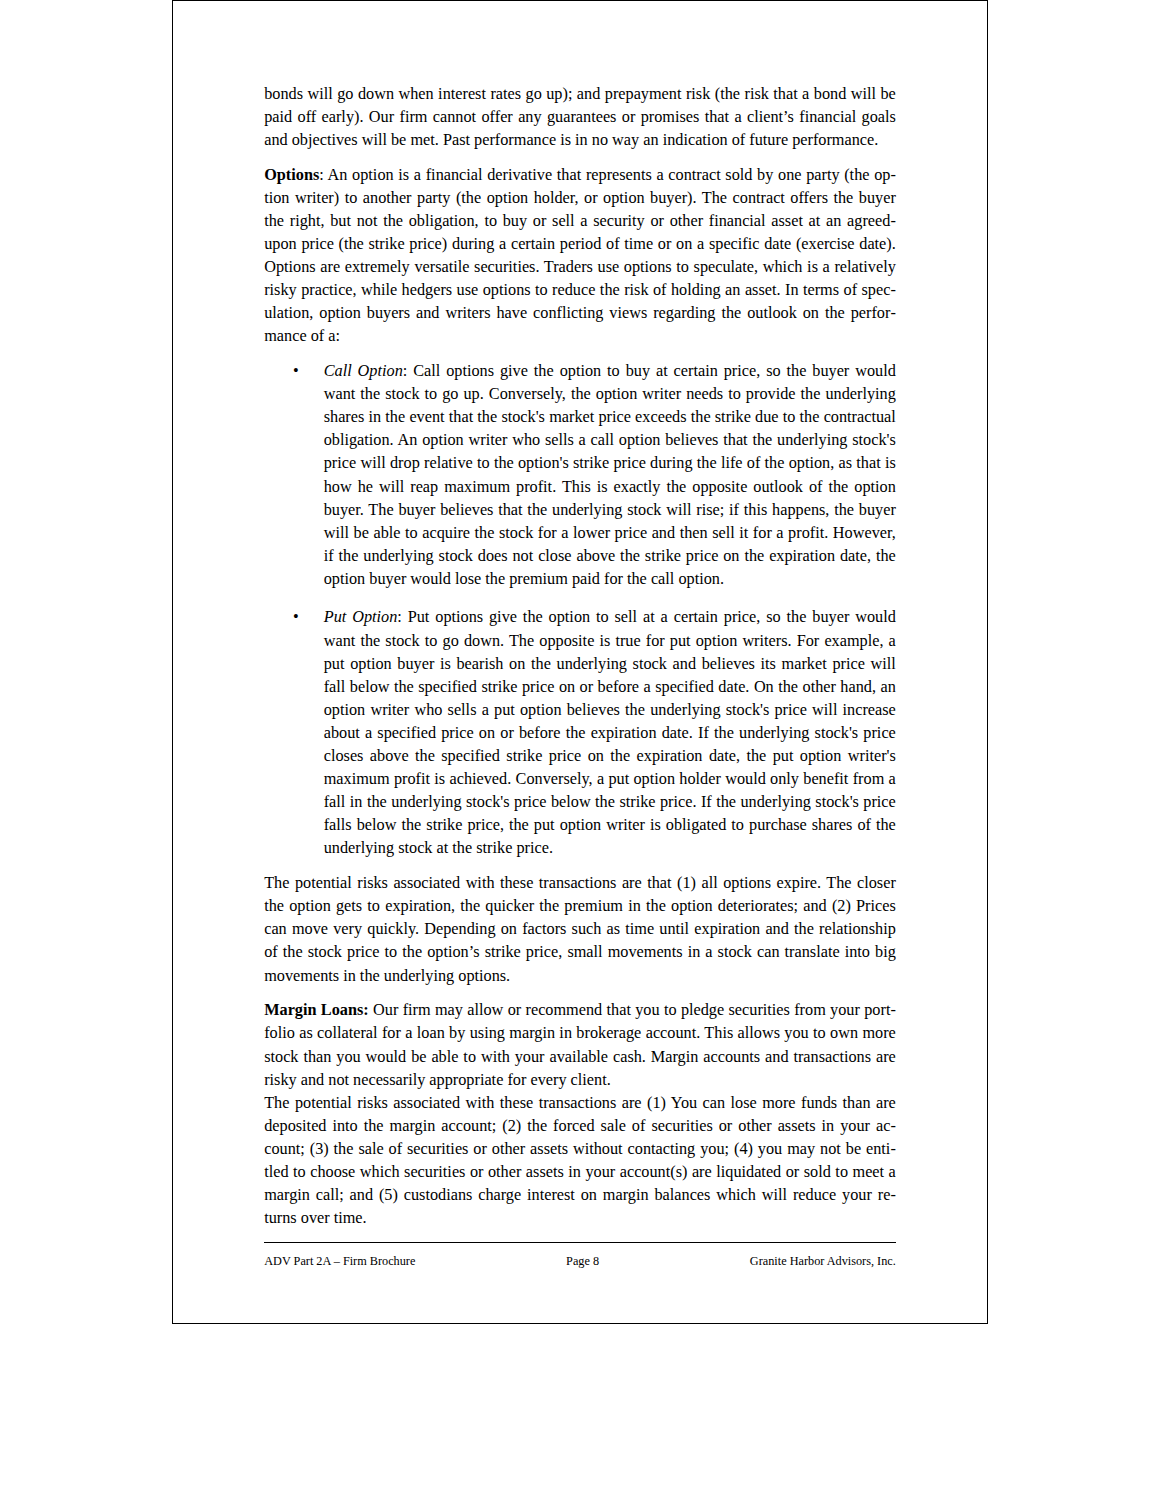bonds will go down when interest rates go up); and prepayment risk (the risk that a bond will be paid off early). Our firm cannot offer any guarantees or promises that a client’s financial goals and objectives will be met. Past performance is in no way an indication of future performance.
Options: An option is a financial derivative that represents a contract sold by one party (the option writer) to another party (the option holder, or option buyer). The contract offers the buyer the right, but not the obligation, to buy or sell a security or other financial asset at an agreed-upon price (the strike price) during a certain period of time or on a specific date (exercise date). Options are extremely versatile securities. Traders use options to speculate, which is a relatively risky practice, while hedgers use options to reduce the risk of holding an asset. In terms of speculation, option buyers and writers have conflicting views regarding the outlook on the performance of a:
Call Option: Call options give the option to buy at certain price, so the buyer would want the stock to go up. Conversely, the option writer needs to provide the underlying shares in the event that the stock's market price exceeds the strike due to the contractual obligation. An option writer who sells a call option believes that the underlying stock's price will drop relative to the option's strike price during the life of the option, as that is how he will reap maximum profit. This is exactly the opposite outlook of the option buyer. The buyer believes that the underlying stock will rise; if this happens, the buyer will be able to acquire the stock for a lower price and then sell it for a profit. However, if the underlying stock does not close above the strike price on the expiration date, the option buyer would lose the premium paid for the call option.
Put Option: Put options give the option to sell at a certain price, so the buyer would want the stock to go down. The opposite is true for put option writers. For example, a put option buyer is bearish on the underlying stock and believes its market price will fall below the specified strike price on or before a specified date. On the other hand, an option writer who sells a put option believes the underlying stock's price will increase about a specified price on or before the expiration date. If the underlying stock's price closes above the specified strike price on the expiration date, the put option writer's maximum profit is achieved. Conversely, a put option holder would only benefit from a fall in the underlying stock's price below the strike price. If the underlying stock's price falls below the strike price, the put option writer is obligated to purchase shares of the underlying stock at the strike price.
The potential risks associated with these transactions are that (1) all options expire. The closer the option gets to expiration, the quicker the premium in the option deteriorates; and (2) Prices can move very quickly. Depending on factors such as time until expiration and the relationship of the stock price to the option’s strike price, small movements in a stock can translate into big movements in the underlying options.
Margin Loans: Our firm may allow or recommend that you to pledge securities from your portfolio as collateral for a loan by using margin in brokerage account. This allows you to own more stock than you would be able to with your available cash. Margin accounts and transactions are risky and not necessarily appropriate for every client.
The potential risks associated with these transactions are (1) You can lose more funds than are deposited into the margin account; (2) the forced sale of securities or other assets in your account; (3) the sale of securities or other assets without contacting you; (4) you may not be entitled to choose which securities or other assets in your account(s) are liquidated or sold to meet a margin call; and (5) custodians charge interest on margin balances which will reduce your returns over time.
ADV Part 2A – Firm Brochure
Page 8
Granite Harbor Advisors, Inc.